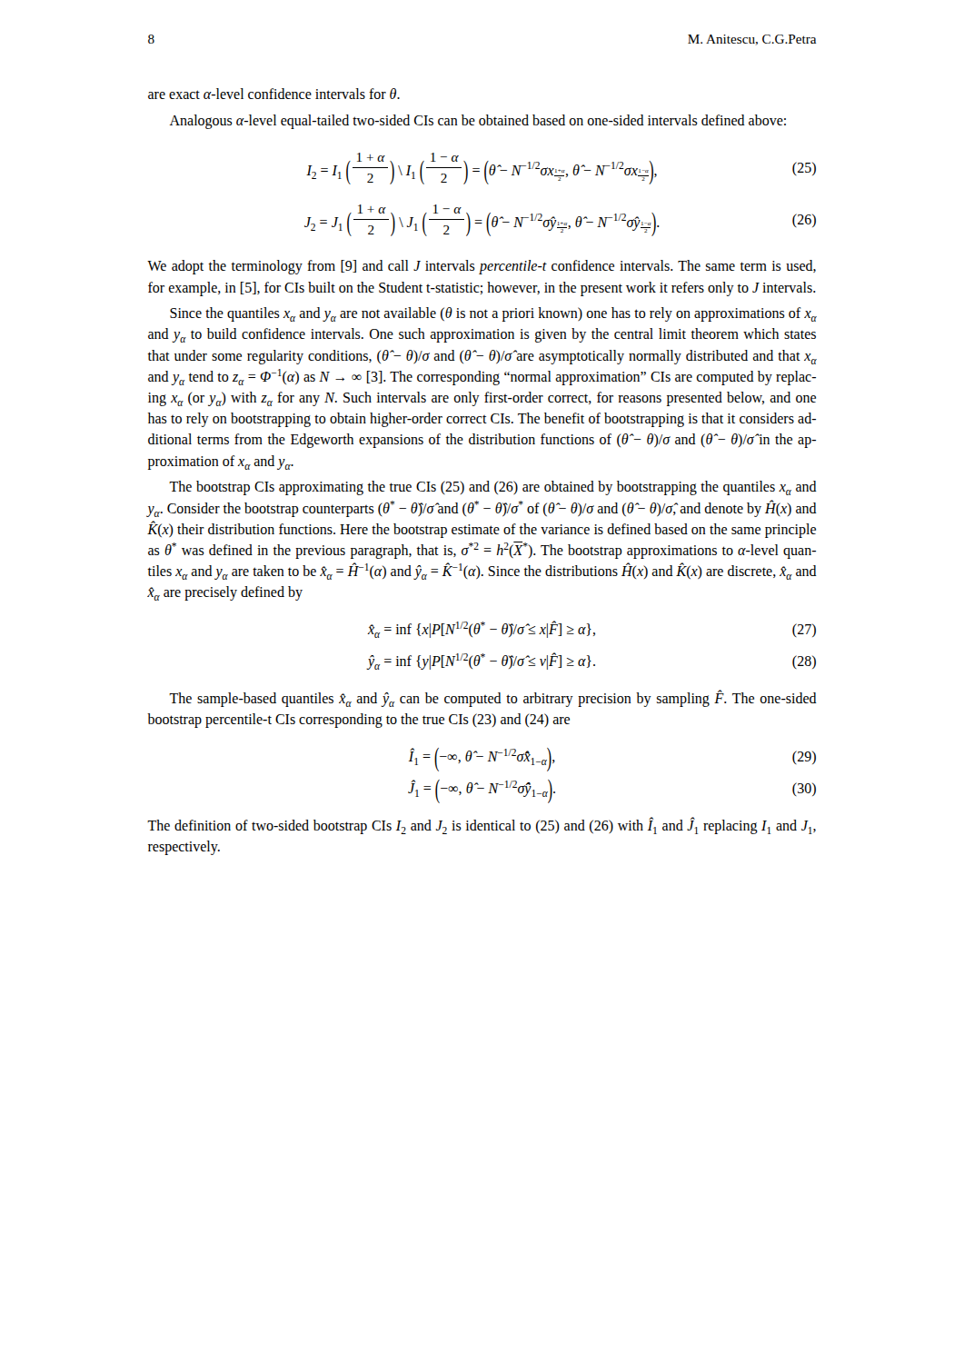8 M. Anitescu, C.G.Petra
are exact α-level confidence intervals for θ.
Analogous α-level equal-tailed two-sided CIs can be obtained based on one-sided intervals defined above:
I2 = I1 (1 + α 2) \ I1 (1 − α 2) = (θ̂ − N−1/2σx1+α 2, θ̂ − N−1/2σx1−α 2), (25)
J2 = J1 (1 + α 2) \ J1 (1 − α 2) = (θ̂ − N−1/2σ̂y1+α 2, θ̂ − N−1/2σ̂y1−α 2). (26)
We adopt the terminology from [9] and call J intervals percentile-t confidence intervals. The same term is used, for example, in [5], for CIs built on the Student t-statistic; however, in the present work it refers only to J intervals.
Since the quantiles xα and yα are not available (θ is not a priori known) one has to rely on approximations of xα and yα to build confidence intervals. One such approximation is given by the central limit theorem which states that under some regularity conditions, (θ̂ − θ)/σ and (θ̂ − θ)/σ̂ are asymptotically normally distributed and that xα and yα tend to zα = Φ−1(α) as N → ∞ [3]. The corresponding “normal approximation” CIs are computed by replacing xα (or yα) with zα for any N. Such intervals are only first-order correct, for reasons presented below, and one has to rely on bootstrapping to obtain higher-order correct CIs. The benefit of bootstrapping is that it considers additional terms from the Edgeworth expansions of the distribution functions of (θ̂ − θ)/σ and (θ̂ − θ)/σ̂ in the approximation of xα and yα.
The bootstrap CIs approximating the true CIs (25) and (26) are obtained by bootstrapping the quantiles xα and yα. Consider the bootstrap counterparts (θ* − θ̂)/σ̂ and (θ* − θ̂)/σ* of (θ̂ − θ)/σ and (θ̂ − θ)/σ̂, and denote by Ĥ(x) and K̂(x) their distribution functions. Here the bootstrap estimate of the variance is defined based on the same principle as θ* was defined in the previous paragraph, that is, σ*2 = h2(X*). The bootstrap approximations to α-level quantiles xα and yα are taken to be x̂α = Ĥ−1(α) and ŷα = K̂−1(α). Since the distributions Ĥ(x) and K̂(x) are discrete, x̂α and x̂α are precisely defined by
x̂α = inf {x|P[N1/2(θ* − θ̂)/σ̂ ≤ x|F̂] ≥ α}, (27)
ŷα = inf {y|P[N1/2(θ* − θ̂)/σ̂ ≤ v|F̂] ≥ α}. (28)
The sample-based quantiles x̂α and ŷα can be computed to arbitrary precision by sampling F̂. The one-sided bootstrap percentile-t CIs corresponding to the true CIs (23) and (24) are
Î1 = (−∞, θ̂ − N−1/2σ̂x̂1−α), (29)
Ĵ1 = (−∞, θ̂ − N−1/2σ̂ŷ1−α). (30)
The definition of two-sided bootstrap CIs I2 and J2 is identical to (25) and (26) with Î1 and Ĵ1 replacing I1 and J1, respectively.